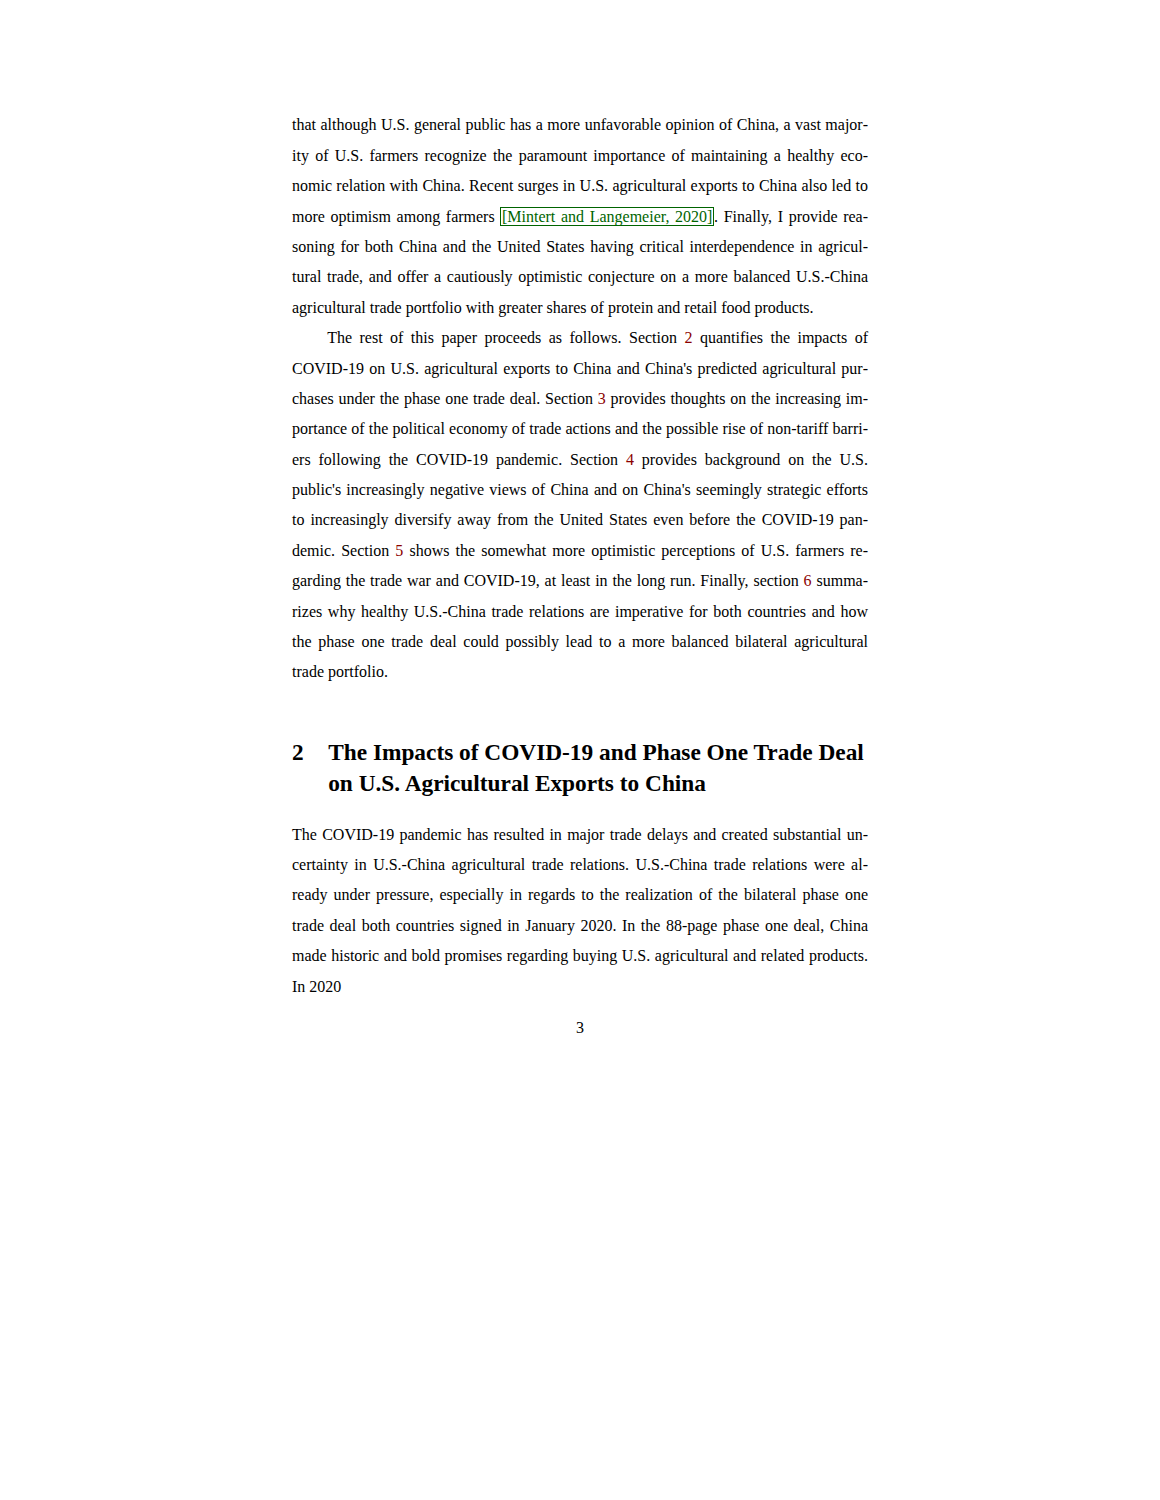that although U.S. general public has a more unfavorable opinion of China, a vast majority of U.S. farmers recognize the paramount importance of maintaining a healthy economic relation with China. Recent surges in U.S. agricultural exports to China also led to more optimism among farmers [Mintert and Langemeier, 2020]. Finally, I provide reasoning for both China and the United States having critical interdependence in agricultural trade, and offer a cautiously optimistic conjecture on a more balanced U.S.-China agricultural trade portfolio with greater shares of protein and retail food products.
The rest of this paper proceeds as follows. Section 2 quantifies the impacts of COVID-19 on U.S. agricultural exports to China and China's predicted agricultural purchases under the phase one trade deal. Section 3 provides thoughts on the increasing importance of the political economy of trade actions and the possible rise of non-tariff barriers following the COVID-19 pandemic. Section 4 provides background on the U.S. public's increasingly negative views of China and on China's seemingly strategic efforts to increasingly diversify away from the United States even before the COVID-19 pandemic. Section 5 shows the somewhat more optimistic perceptions of U.S. farmers regarding the trade war and COVID-19, at least in the long run. Finally, section 6 summarizes why healthy U.S.-China trade relations are imperative for both countries and how the phase one trade deal could possibly lead to a more balanced bilateral agricultural trade portfolio.
2 The Impacts of COVID-19 and Phase One Trade Deal on U.S. Agricultural Exports to China
The COVID-19 pandemic has resulted in major trade delays and created substantial uncertainty in U.S.-China agricultural trade relations. U.S.-China trade relations were already under pressure, especially in regards to the realization of the bilateral phase one trade deal both countries signed in January 2020. In the 88-page phase one deal, China made historic and bold promises regarding buying U.S. agricultural and related products. In 2020
3